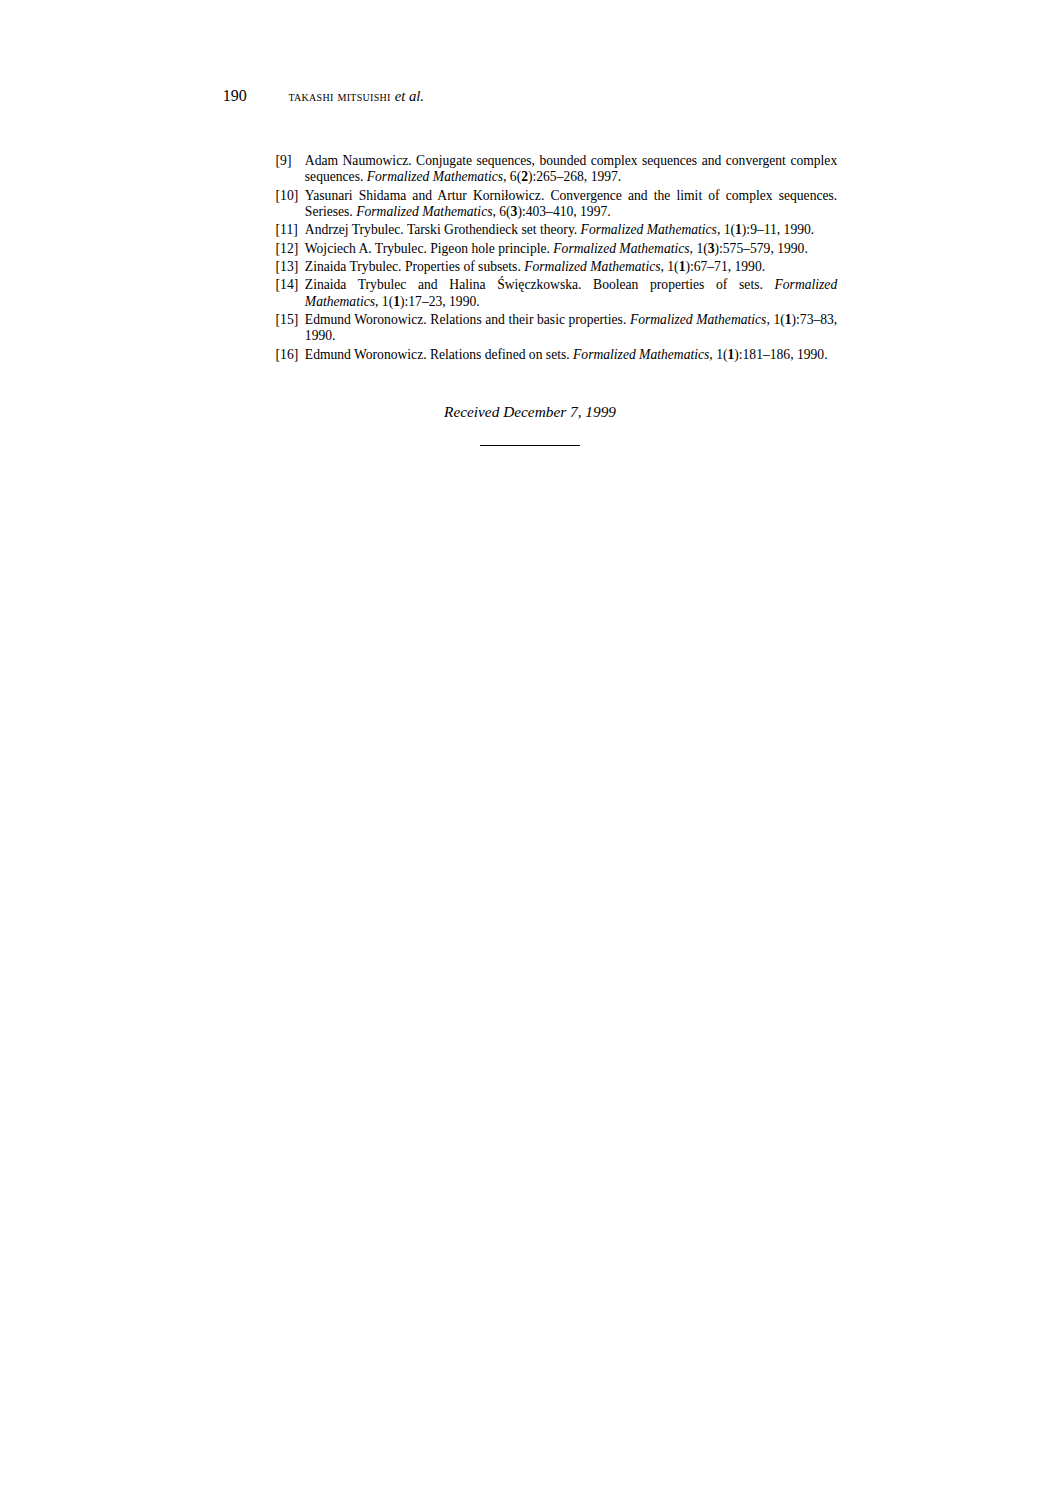190 takashi mitsuishi et al.
[9] Adam Naumowicz. Conjugate sequences, bounded complex sequences and convergent complex sequences. Formalized Mathematics, 6(2):265–268, 1997.
[10] Yasunari Shidama and Artur Korniłowicz. Convergence and the limit of complex sequences. Serieses. Formalized Mathematics, 6(3):403–410, 1997.
[11] Andrzej Trybulec. Tarski Grothendieck set theory. Formalized Mathematics, 1(1):9–11, 1990.
[12] Wojciech A. Trybulec. Pigeon hole principle. Formalized Mathematics, 1(3):575–579, 1990.
[13] Zinaida Trybulec. Properties of subsets. Formalized Mathematics, 1(1):67–71, 1990.
[14] Zinaida Trybulec and Halina Święczkowska. Boolean properties of sets. Formalized Mathematics, 1(1):17–23, 1990.
[15] Edmund Woronowicz. Relations and their basic properties. Formalized Mathematics, 1(1):73–83, 1990.
[16] Edmund Woronowicz. Relations defined on sets. Formalized Mathematics, 1(1):181–186, 1990.
Received December 7, 1999